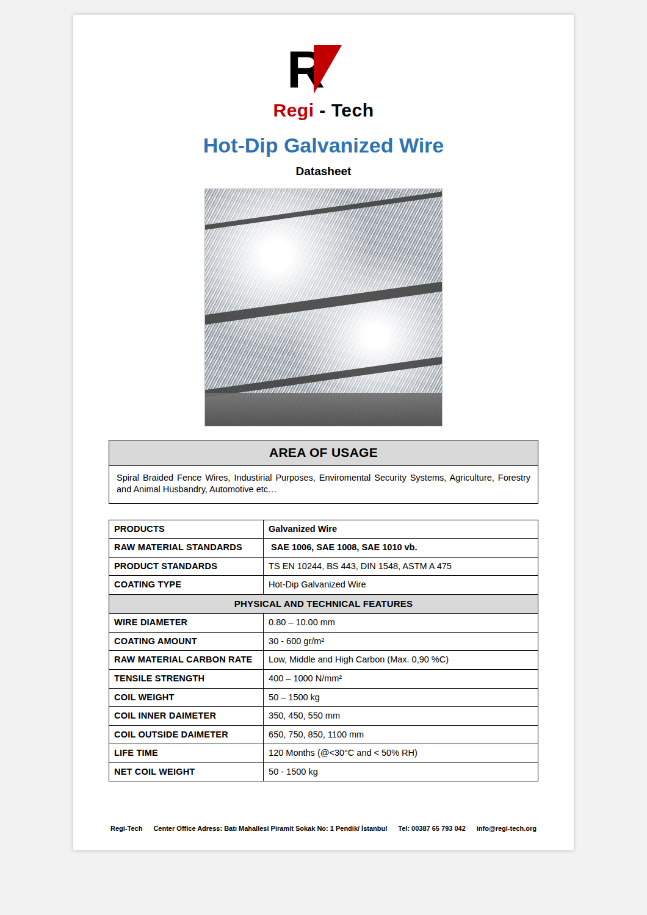R
Regi - Tech
Hot-Dip Galvanized Wire
Datasheet
AREA OF USAGE
Spiral Braided Fence Wires, Industirial Purposes, Enviromental Security Systems, Agriculture, Forestry and Animal Husbandry, Automotive etc…
| Products | Galvanized Wire |
| Raw Material Standards | SAE 1006, SAE 1008, SAE 1010 vb. |
| Product Standards | TS EN 10244, BS 443, DIN 1548, ASTM A 475 |
| Coating Type | Hot-Dip Galvanized Wire |
| PHYSICAL AND TECHNICAL FEATURES |
| Wire Diameter | 0.80 – 10.00 mm |
| Coating Amount | 30 - 600 gr/m² |
| Raw Material Carbon Rate | Low, Middle and High Carbon (Max. 0,90 %C) |
| Tensile Strength | 400 – 1000 N/mm² |
| Coil Weight | 50 – 1500 kg |
| Coil Inner Daimeter | 350, 450, 550 mm |
| Coil Outside Daimeter | 650, 750, 850, 1100 mm |
| Life Time | 120 Months (@<30°C and < 50% RH) |
| Net Coil Weight | 50 - 1500 kg |
Regi-Tech Center Office Adress: Batı Mahallesi Piramit Sokak No: 1 Pendik/ İstanbul Tel: 00387 65 793 042 info@regi-tech.org